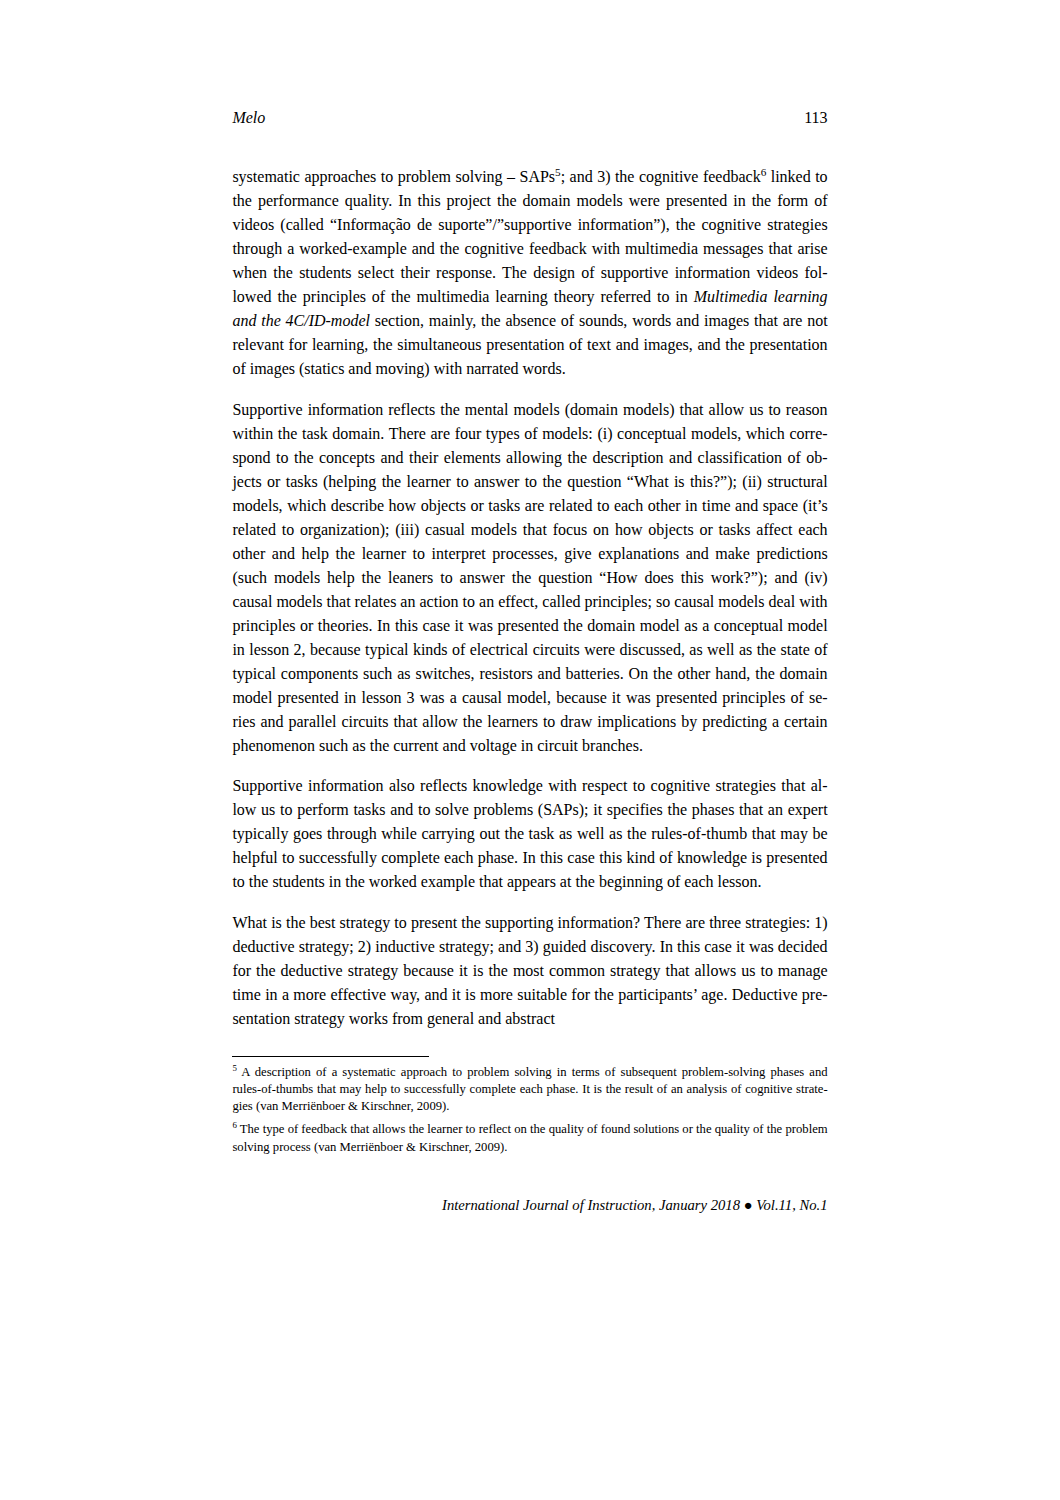Melo 113
systematic approaches to problem solving – SAPs5; and 3) the cognitive feedback6 linked to the performance quality. In this project the domain models were presented in the form of videos (called “Informação de suporte”/”supportive information”), the cognitive strategies through a worked-example and the cognitive feedback with multimedia messages that arise when the students select their response. The design of supportive information videos followed the principles of the multimedia learning theory referred to in Multimedia learning and the 4C/ID-model section, mainly, the absence of sounds, words and images that are not relevant for learning, the simultaneous presentation of text and images, and the presentation of images (statics and moving) with narrated words.
Supportive information reflects the mental models (domain models) that allow us to reason within the task domain. There are four types of models: (i) conceptual models, which correspond to the concepts and their elements allowing the description and classification of objects or tasks (helping the learner to answer to the question “What is this?”); (ii) structural models, which describe how objects or tasks are related to each other in time and space (it’s related to organization); (iii) casual models that focus on how objects or tasks affect each other and help the learner to interpret processes, give explanations and make predictions (such models help the leaners to answer the question “How does this work?”); and (iv) causal models that relates an action to an effect, called principles; so causal models deal with principles or theories. In this case it was presented the domain model as a conceptual model in lesson 2, because typical kinds of electrical circuits were discussed, as well as the state of typical components such as switches, resistors and batteries. On the other hand, the domain model presented in lesson 3 was a causal model, because it was presented principles of series and parallel circuits that allow the learners to draw implications by predicting a certain phenomenon such as the current and voltage in circuit branches.
Supportive information also reflects knowledge with respect to cognitive strategies that allow us to perform tasks and to solve problems (SAPs); it specifies the phases that an expert typically goes through while carrying out the task as well as the rules-of-thumb that may be helpful to successfully complete each phase. In this case this kind of knowledge is presented to the students in the worked example that appears at the beginning of each lesson.
What is the best strategy to present the supporting information? There are three strategies: 1) deductive strategy; 2) inductive strategy; and 3) guided discovery. In this case it was decided for the deductive strategy because it is the most common strategy that allows us to manage time in a more effective way, and it is more suitable for the participants’ age. Deductive presentation strategy works from general and abstract
5 A description of a systematic approach to problem solving in terms of subsequent problem-solving phases and rules-of-thumbs that may help to successfully complete each phase. It is the result of an analysis of cognitive strategies (van Merriënboer & Kirschner, 2009).
6 The type of feedback that allows the learner to reflect on the quality of found solutions or the quality of the problem solving process (van Merriënboer & Kirschner, 2009).
International Journal of Instruction, January 2018 ● Vol.11, No.1